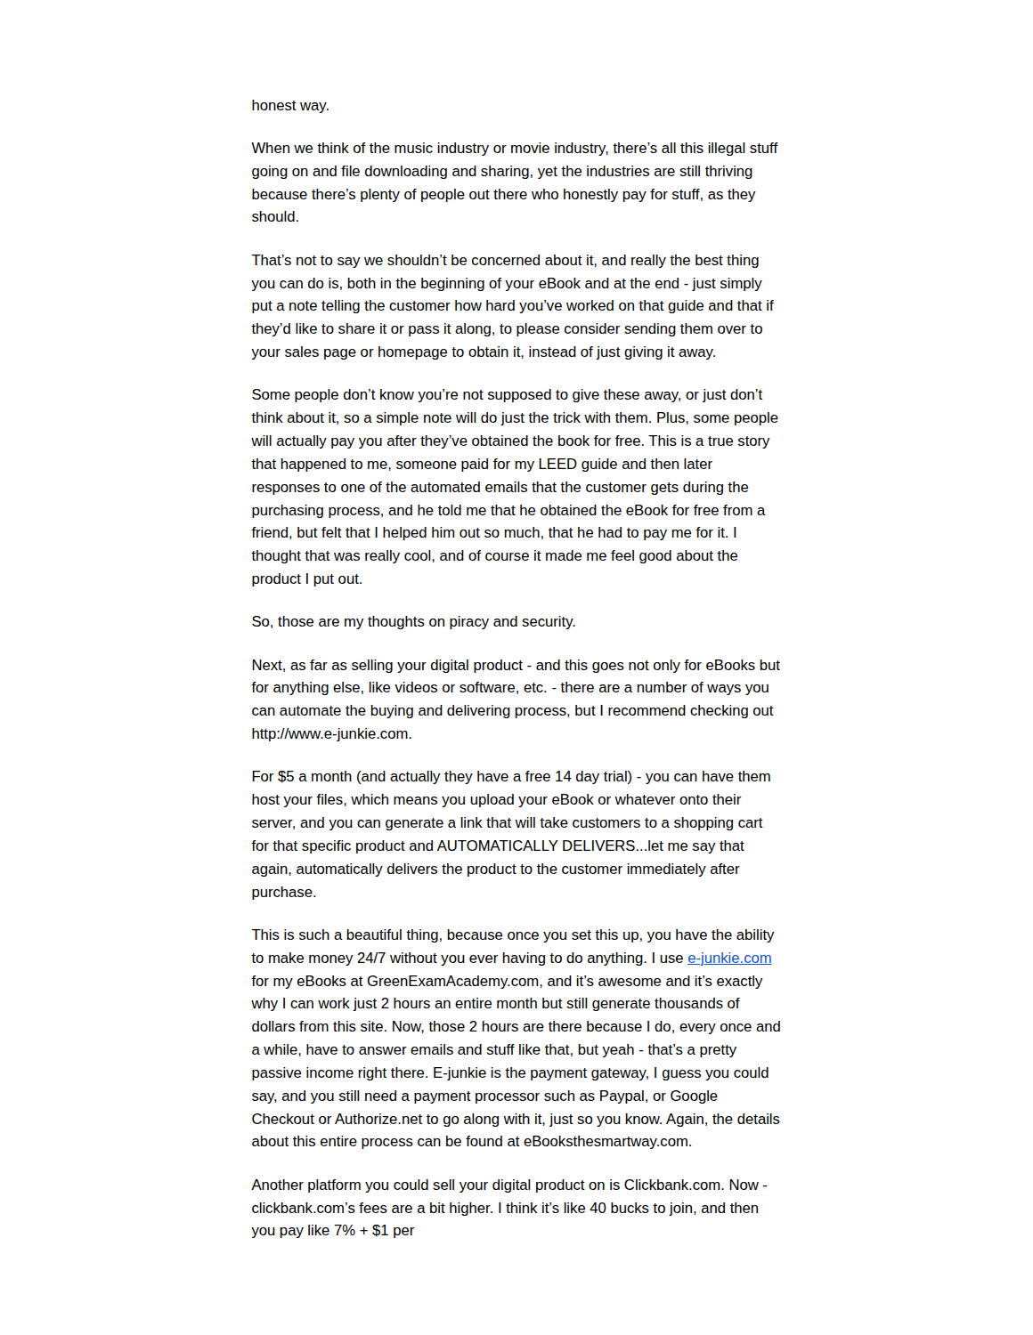honest way.
When we think of the music industry or movie industry, there’s all this illegal stuff going on and file downloading and sharing, yet the industries are still thriving because there’s plenty of people out there who honestly pay for stuff, as they should.
That’s not to say we shouldn’t be concerned about it, and really the best thing you can do is, both in the beginning of your eBook and at the end - just simply put a note telling the customer how hard you’ve worked on that guide and that if they’d like to share it or pass it along, to please consider sending them over to your sales page or homepage to obtain it, instead of just giving it away.
Some people don’t know you’re not supposed to give these away, or just don’t think about it, so a simple note will do just the trick with them. Plus, some people will actually pay you after they’ve obtained the book for free. This is a true story that happened to me, someone paid for my LEED guide and then later responses to one of the automated emails that the customer gets during the purchasing process, and he told me that he obtained the eBook for free from a friend, but felt that I helped him out so much, that he had to pay me for it. I thought that was really cool, and of course it made me feel good about the product I put out.
So, those are my thoughts on piracy and security.
Next, as far as selling your digital product - and this goes not only for eBooks but for anything else, like videos or software, etc. - there are a number of ways you can automate the buying and delivering process, but I recommend checking out http://www.e-junkie.com.
For $5 a month (and actually they have a free 14 day trial) - you can have them host your files, which means you upload your eBook or whatever onto their server, and you can generate a link that will take customers to a shopping cart for that specific product and AUTOMATICALLY DELIVERS...let me say that again, automatically delivers the product to the customer immediately after purchase.
This is such a beautiful thing, because once you set this up, you have the ability to make money 24/7 without you ever having to do anything. I use e-junkie.com for my eBooks at GreenExamAcademy.com, and it’s awesome and it’s exactly why I can work just 2 hours an entire month but still generate thousands of dollars from this site. Now, those 2 hours are there because I do, every once and a while, have to answer emails and stuff like that, but yeah - that’s a pretty passive income right there. E-junkie is the payment gateway, I guess you could say, and you still need a payment processor such as Paypal, or Google Checkout or Authorize.net to go along with it, just so you know. Again, the details about this entire process can be found at eBooksthesmartway.com.
Another platform you could sell your digital product on is Clickbank.com. Now - clickbank.com’s fees are a bit higher. I think it’s like 40 bucks to join, and then you pay like 7% + $1 per